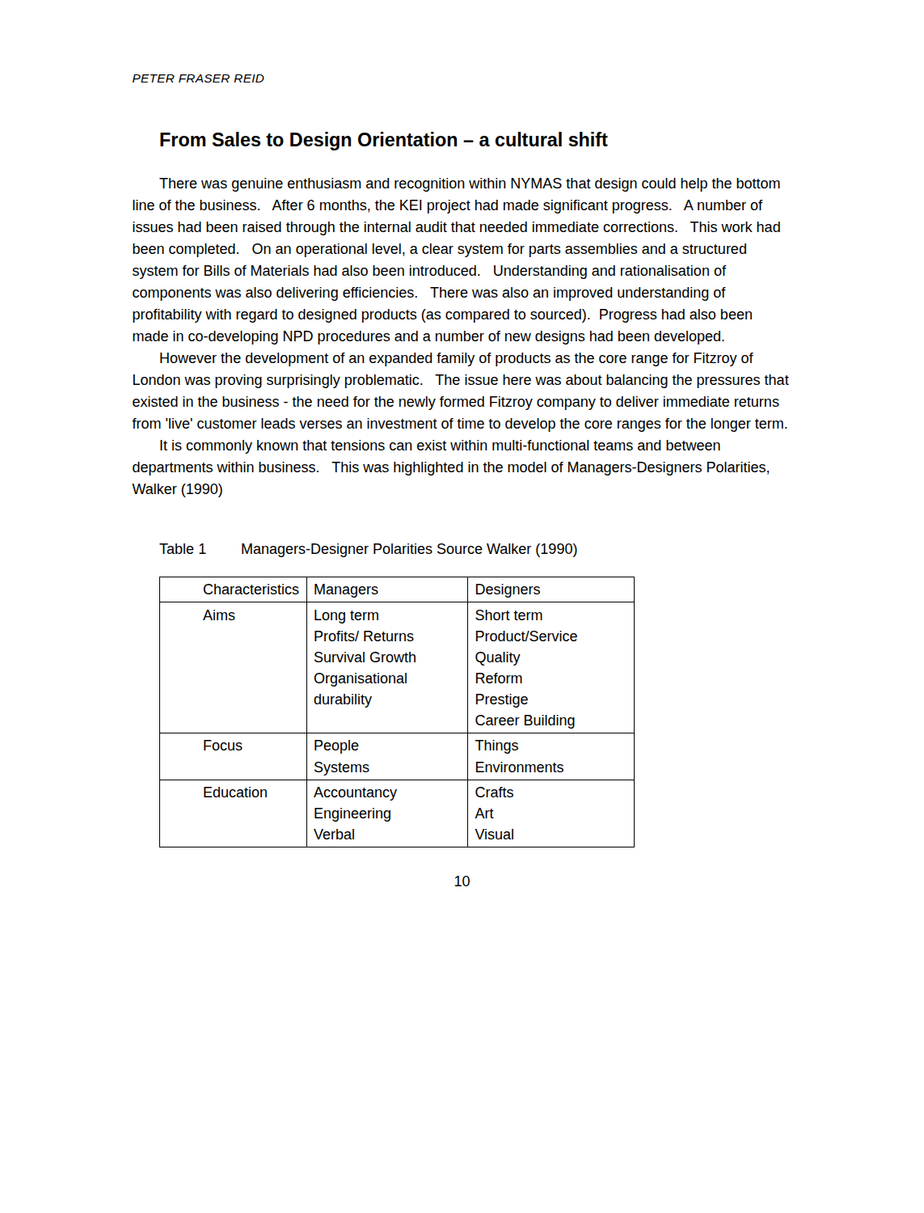PETER FRASER REID
From Sales to Design Orientation – a cultural shift
There was genuine enthusiasm and recognition within NYMAS that design could help the bottom line of the business. After 6 months, the KEI project had made significant progress. A number of issues had been raised through the internal audit that needed immediate corrections. This work had been completed. On an operational level, a clear system for parts assemblies and a structured system for Bills of Materials had also been introduced. Understanding and rationalisation of components was also delivering efficiencies. There was also an improved understanding of profitability with regard to designed products (as compared to sourced). Progress had also been made in co-developing NPD procedures and a number of new designs had been developed.
However the development of an expanded family of products as the core range for Fitzroy of London was proving surprisingly problematic. The issue here was about balancing the pressures that existed in the business - the need for the newly formed Fitzroy company to deliver immediate returns from 'live' customer leads verses an investment of time to develop the core ranges for the longer term.
It is commonly known that tensions can exist within multi-functional teams and between departments within business. This was highlighted in the model of Managers-Designers Polarities, Walker (1990)
Table 1 Managers-Designer Polarities Source Walker (1990)
| Characteristics | Managers | Designers |
| Aims | Long term Profits/ Returns Survival Growth Organisational durability | Short term Product/Service Quality Reform Prestige Career Building |
| Focus | People Systems | Things Environments |
| Education | Accountancy Engineering Verbal | Crafts Art Visual |
10